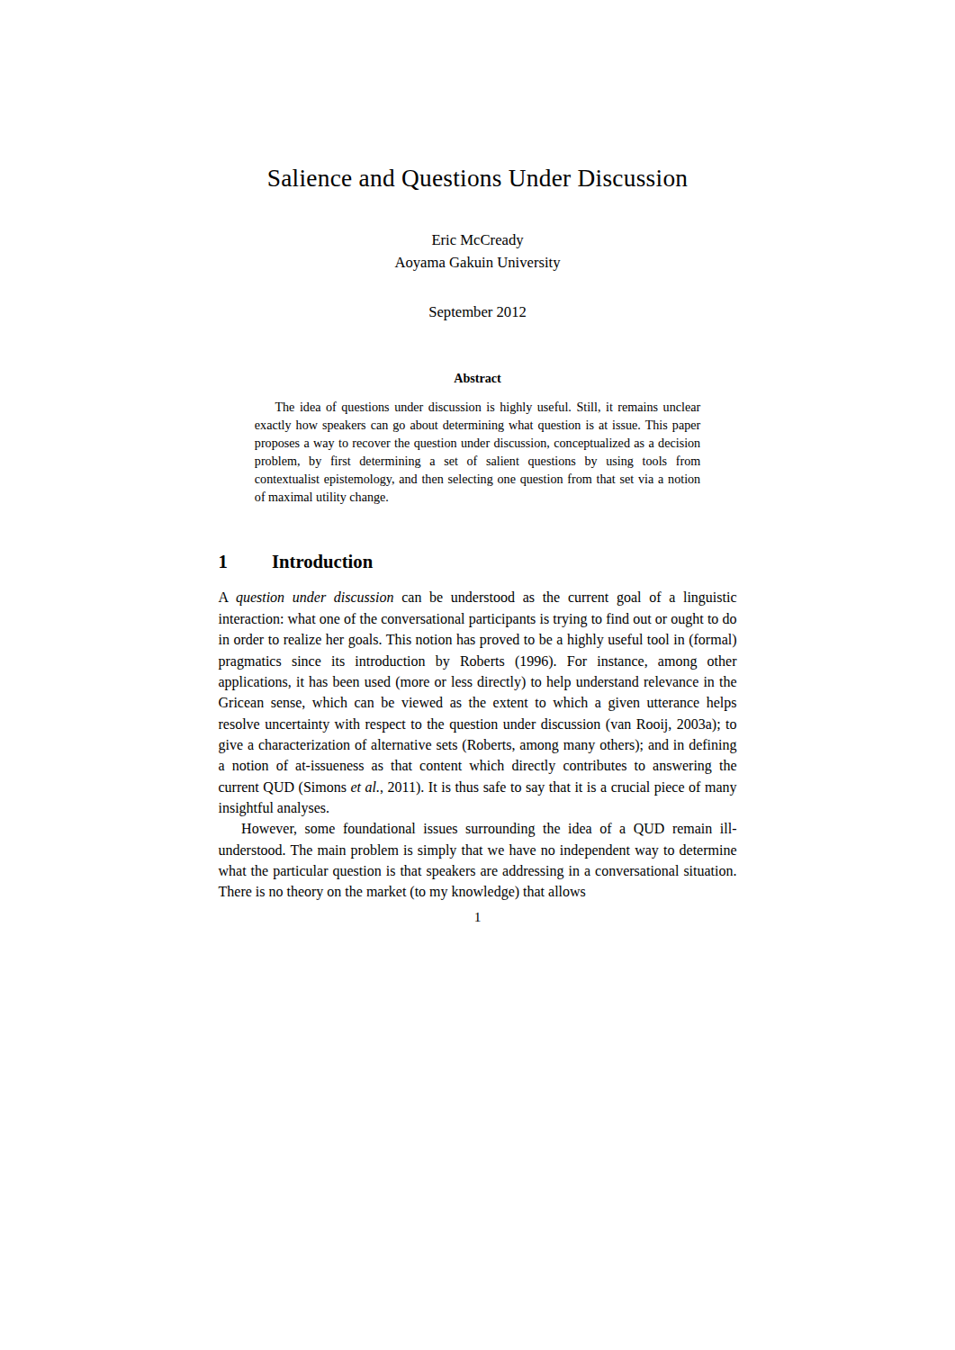Salience and Questions Under Discussion
Eric McCready
Aoyama Gakuin University
September 2012
Abstract
The idea of questions under discussion is highly useful. Still, it remains unclear exactly how speakers can go about determining what question is at issue. This paper proposes a way to recover the question under discussion, conceptualized as a decision problem, by first determining a set of salient questions by using tools from contextualist epistemology, and then selecting one question from that set via a notion of maximal utility change.
1 Introduction
A question under discussion can be understood as the current goal of a linguistic interaction: what one of the conversational participants is trying to find out or ought to do in order to realize her goals. This notion has proved to be a highly useful tool in (formal) pragmatics since its introduction by Roberts (1996). For instance, among other applications, it has been used (more or less directly) to help understand relevance in the Gricean sense, which can be viewed as the extent to which a given utterance helps resolve uncertainty with respect to the question under discussion (van Rooij, 2003a); to give a characterization of alternative sets (Roberts, among many others); and in defining a notion of at-issueness as that content which directly contributes to answering the current QUD (Simons et al., 2011). It is thus safe to say that it is a crucial piece of many insightful analyses.
However, some foundational issues surrounding the idea of a QUD remain ill-understood. The main problem is simply that we have no independent way to determine what the particular question is that speakers are addressing in a conversational situation. There is no theory on the market (to my knowledge) that allows
1